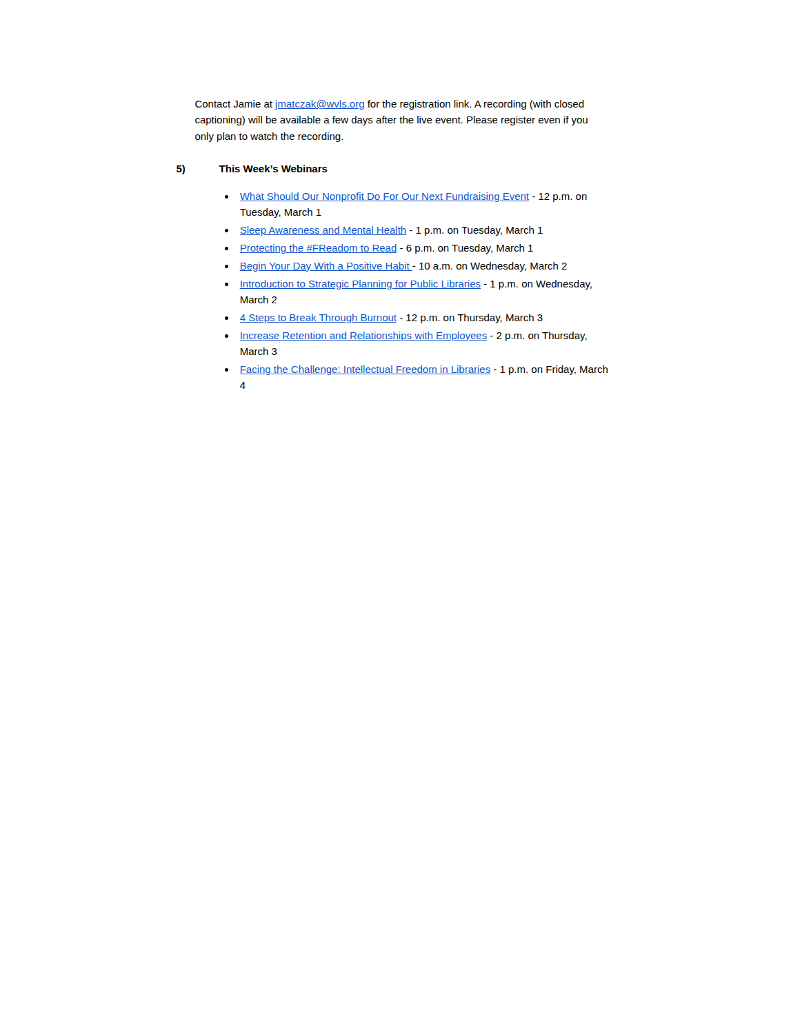Contact Jamie at jmatczak@wvls.org for the registration link. A recording (with closed captioning) will be available a few days after the live event. Please register even if you only plan to watch the recording.
5) This Week’s Webinars
What Should Our Nonprofit Do For Our Next Fundraising Event - 12 p.m. on Tuesday, March 1
Sleep Awareness and Mental Health - 1 p.m. on Tuesday, March 1
Protecting the #FReadom to Read - 6 p.m. on Tuesday, March 1
Begin Your Day With a Positive Habit - 10 a.m. on Wednesday, March 2
Introduction to Strategic Planning for Public Libraries - 1 p.m. on Wednesday, March 2
4 Steps to Break Through Burnout - 12 p.m. on Thursday, March 3
Increase Retention and Relationships with Employees - 2 p.m. on Thursday, March 3
Facing the Challenge: Intellectual Freedom in Libraries - 1 p.m. on Friday, March 4